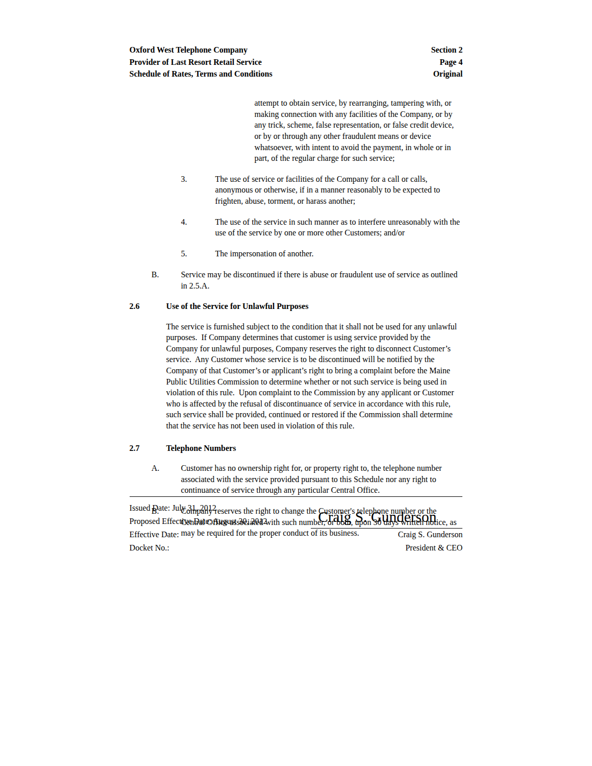Oxford West Telephone Company
Provider of Last Resort Retail Service
Schedule of Rates, Terms and Conditions
Section 2
Page 4
Original
attempt to obtain service, by rearranging, tampering with, or making connection with any facilities of the Company, or by any trick, scheme, false representation, or false credit device, or by or through any other fraudulent means or device whatsoever, with intent to avoid the payment, in whole or in part, of the regular charge for such service;
3. The use of service or facilities of the Company for a call or calls, anonymous or otherwise, if in a manner reasonably to be expected to frighten, abuse, torment, or harass another;
4. The use of the service in such manner as to interfere unreasonably with the use of the service by one or more other Customers; and/or
5. The impersonation of another.
B. Service may be discontinued if there is abuse or fraudulent use of service as outlined in 2.5.A.
2.6 Use of the Service for Unlawful Purposes
The service is furnished subject to the condition that it shall not be used for any unlawful purposes. If Company determines that customer is using service provided by the Company for unlawful purposes, Company reserves the right to disconnect Customer’s service. Any Customer whose service is to be discontinued will be notified by the Company of that Customer’s or applicant’s right to bring a complaint before the Maine Public Utilities Commission to determine whether or not such service is being used in violation of this rule. Upon complaint to the Commission by any applicant or Customer who is affected by the refusal of discontinuance of service in accordance with this rule, such service shall be provided, continued or restored if the Commission shall determine that the service has not been used in violation of this rule.
2.7 Telephone Numbers
A. Customer has no ownership right for, or property right to, the telephone number associated with the service provided pursuant to this Schedule nor any right to continuance of service through any particular Central Office.
B. Company reserves the right to change the Customer's telephone number or the Central Office associated with such number, or both, upon 30 days written notice, as may be required for the proper conduct of its business.
Issued Date: July 31, 2012
Proposed Effective Date: August 30, 2012
Effective Date:
Docket No.:
Craig S. Gunderson
Craig S. Gunderson
President & CEO